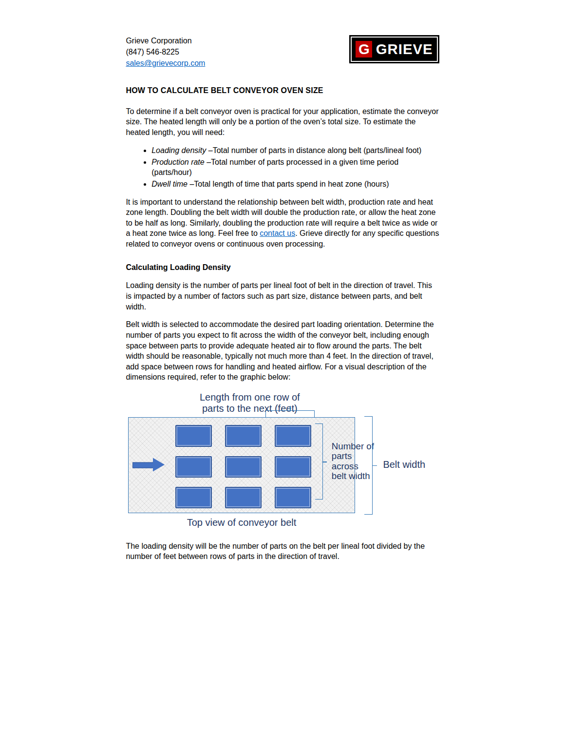Grieve Corporation
(847) 546-8225
sales@grievecorp.com
G GRIEVE
HOW TO CALCULATE BELT CONVEYOR OVEN SIZE
To determine if a belt conveyor oven is practical for your application, estimate the conveyor size. The heated length will only be a portion of the oven’s total size. To estimate the heated length, you will need:
Loading density –Total number of parts in distance along belt (parts/lineal foot)
Production rate –Total number of parts processed in a given time period (parts/hour)
Dwell time –Total length of time that parts spend in heat zone (hours)
It is important to understand the relationship between belt width, production rate and heat zone length. Doubling the belt width will double the production rate, or allow the heat zone to be half as long. Similarly, doubling the production rate will require a belt twice as wide or a heat zone twice as long. Feel free to contact us. Grieve directly for any specific questions related to conveyor ovens or continuous oven processing.
Calculating Loading Density
Loading density is the number of parts per lineal foot of belt in the direction of travel. This is impacted by a number of factors such as part size, distance between parts, and belt width.
Belt width is selected to accommodate the desired part loading orientation. Determine the number of parts you expect to fit across the width of the conveyor belt, including enough space between parts to provide adequate heated air to flow around the parts. The belt width should be reasonable, typically not much more than 4 feet. In the direction of travel, add space between rows for handling and heated airflow. For a visual description of the dimensions required, refer to the graphic below:
Length from one row of
parts to the next (feet)
Number of
parts across
belt width
Belt width
Top view of conveyor belt
The loading density will be the number of parts on the belt per lineal foot divided by the number of feet between rows of parts in the direction of travel.